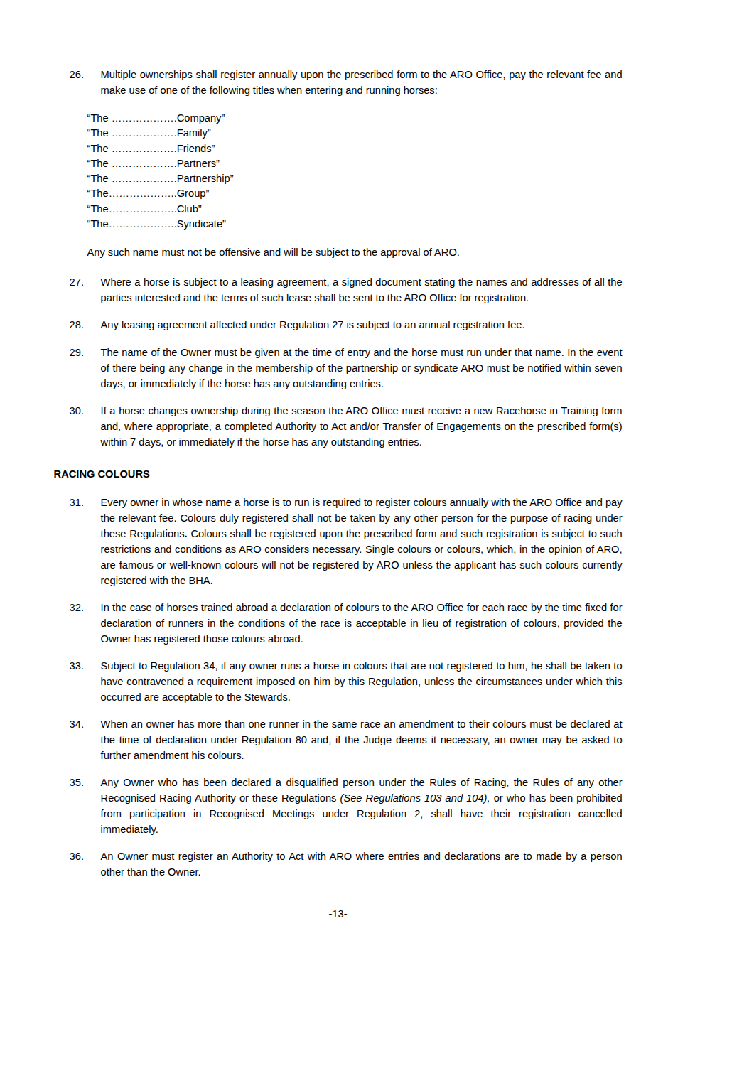26. Multiple ownerships shall register annually upon the prescribed form to the ARO Office, pay the relevant fee and make use of one of the following titles when entering and running horses:
“The ……………….Company”
“The ……………….Family”
“The ……………….Friends”
“The ……………….Partners”
“The ……………….Partnership”
“The………………..Group”
“The………………..Club”
“The………………..Syndicate”
Any such name must not be offensive and will be subject to the approval of ARO.
27. Where a horse is subject to a leasing agreement, a signed document stating the names and addresses of all the parties interested and the terms of such lease shall be sent to the ARO Office for registration.
28. Any leasing agreement affected under Regulation 27 is subject to an annual registration fee.
29. The name of the Owner must be given at the time of entry and the horse must run under that name. In the event of there being any change in the membership of the partnership or syndicate ARO must be notified within seven days, or immediately if the horse has any outstanding entries.
30. If a horse changes ownership during the season the ARO Office must receive a new Racehorse in Training form and, where appropriate, a completed Authority to Act and/or Transfer of Engagements on the prescribed form(s) within 7 days, or immediately if the horse has any outstanding entries.
RACING COLOURS
31. Every owner in whose name a horse is to run is required to register colours annually with the ARO Office and pay the relevant fee. Colours duly registered shall not be taken by any other person for the purpose of racing under these Regulations. Colours shall be registered upon the prescribed form and such registration is subject to such restrictions and conditions as ARO considers necessary. Single colours or colours, which, in the opinion of ARO, are famous or well-known colours will not be registered by ARO unless the applicant has such colours currently registered with the BHA.
32. In the case of horses trained abroad a declaration of colours to the ARO Office for each race by the time fixed for declaration of runners in the conditions of the race is acceptable in lieu of registration of colours, provided the Owner has registered those colours abroad.
33. Subject to Regulation 34, if any owner runs a horse in colours that are not registered to him, he shall be taken to have contravened a requirement imposed on him by this Regulation, unless the circumstances under which this occurred are acceptable to the Stewards.
34. When an owner has more than one runner in the same race an amendment to their colours must be declared at the time of declaration under Regulation 80 and, if the Judge deems it necessary, an owner may be asked to further amendment his colours.
35. Any Owner who has been declared a disqualified person under the Rules of Racing, the Rules of any other Recognised Racing Authority or these Regulations (See Regulations 103 and 104), or who has been prohibited from participation in Recognised Meetings under Regulation 2, shall have their registration cancelled immediately.
36. An Owner must register an Authority to Act with ARO where entries and declarations are to made by a person other than the Owner.
-13-